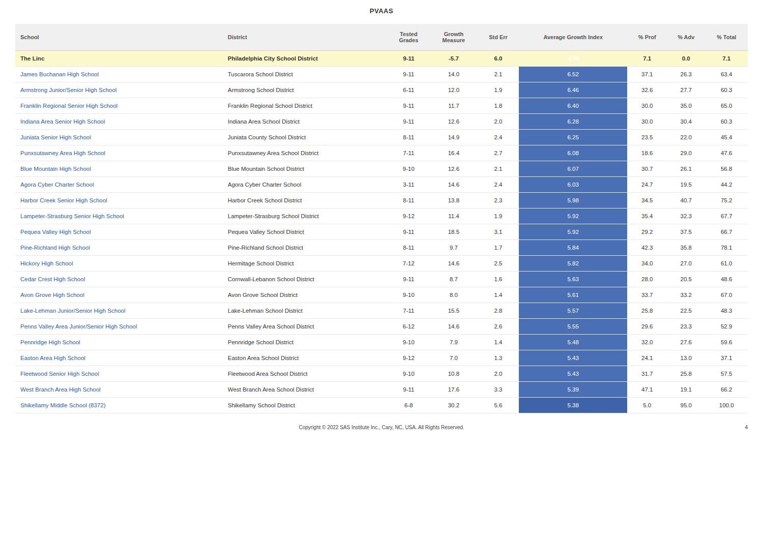PVAAS
| School | District | Tested Grades | Growth Measure | Std Err | Average Growth Index | % Prof | % Adv | % Total |
| --- | --- | --- | --- | --- | --- | --- | --- | --- |
| The Linc | Philadelphia City School District | 9-11 | -5.7 | 6.0 | -0.95 | 7.1 | 0.0 | 7.1 |
| James Buchanan High School | Tuscarora School District | 9-11 | 14.0 | 2.1 | 6.52 | 37.1 | 26.3 | 63.4 |
| Armstrong Junior/Senior High School | Armstrong School District | 6-11 | 12.0 | 1.9 | 6.46 | 32.6 | 27.7 | 60.3 |
| Franklin Regional Senior High School | Franklin Regional School District | 9-11 | 11.7 | 1.8 | 6.40 | 30.0 | 35.0 | 65.0 |
| Indiana Area Senior High School | Indiana Area School District | 9-11 | 12.6 | 2.0 | 6.28 | 30.0 | 30.4 | 60.3 |
| Juniata Senior High School | Juniata County School District | 8-11 | 14.9 | 2.4 | 6.25 | 23.5 | 22.0 | 45.4 |
| Punxsutawney Area High School | Punxsutawney Area School District | 7-11 | 16.4 | 2.7 | 6.08 | 18.6 | 29.0 | 47.6 |
| Blue Mountain High School | Blue Mountain School District | 9-10 | 12.6 | 2.1 | 6.07 | 30.7 | 26.1 | 56.8 |
| Agora Cyber Charter School | Agora Cyber Charter School | 3-11 | 14.6 | 2.4 | 6.03 | 24.7 | 19.5 | 44.2 |
| Harbor Creek Senior High School | Harbor Creek School District | 8-11 | 13.8 | 2.3 | 5.98 | 34.5 | 40.7 | 75.2 |
| Lampeter-Strasburg Senior High School | Lampeter-Strasburg School District | 9-12 | 11.4 | 1.9 | 5.92 | 35.4 | 32.3 | 67.7 |
| Pequea Valley High School | Pequea Valley School District | 9-11 | 18.5 | 3.1 | 5.92 | 29.2 | 37.5 | 66.7 |
| Pine-Richland High School | Pine-Richland School District | 8-11 | 9.7 | 1.7 | 5.84 | 42.3 | 35.8 | 78.1 |
| Hickory High School | Hermitage School District | 7-12 | 14.6 | 2.5 | 5.82 | 34.0 | 27.0 | 61.0 |
| Cedar Crest High School | Cornwall-Lebanon School District | 9-11 | 8.7 | 1.6 | 5.63 | 28.0 | 20.5 | 48.6 |
| Avon Grove High School | Avon Grove School District | 9-10 | 8.0 | 1.4 | 5.61 | 33.7 | 33.2 | 67.0 |
| Lake-Lehman Junior/Senior High School | Lake-Lehman School District | 7-11 | 15.5 | 2.8 | 5.57 | 25.8 | 22.5 | 48.3 |
| Penns Valley Area Junior/Senior High School | Penns Valley Area School District | 6-12 | 14.6 | 2.6 | 5.55 | 29.6 | 23.3 | 52.9 |
| Pennridge High School | Pennridge School District | 9-10 | 7.9 | 1.4 | 5.48 | 32.0 | 27.6 | 59.6 |
| Easton Area High School | Easton Area School District | 9-12 | 7.0 | 1.3 | 5.43 | 24.1 | 13.0 | 37.1 |
| Fleetwood Senior High School | Fleetwood Area School District | 9-10 | 10.8 | 2.0 | 5.43 | 31.7 | 25.8 | 57.5 |
| West Branch Area High School | West Branch Area School District | 9-11 | 17.6 | 3.3 | 5.39 | 47.1 | 19.1 | 66.2 |
| Shikellamy Middle School (8372) | Shikellamy School District | 6-8 | 30.2 | 5.6 | 5.38 | 5.0 | 95.0 | 100.0 |
Copyright © 2022 SAS Institute Inc., Cary, NC, USA. All Rights Reserved. 4